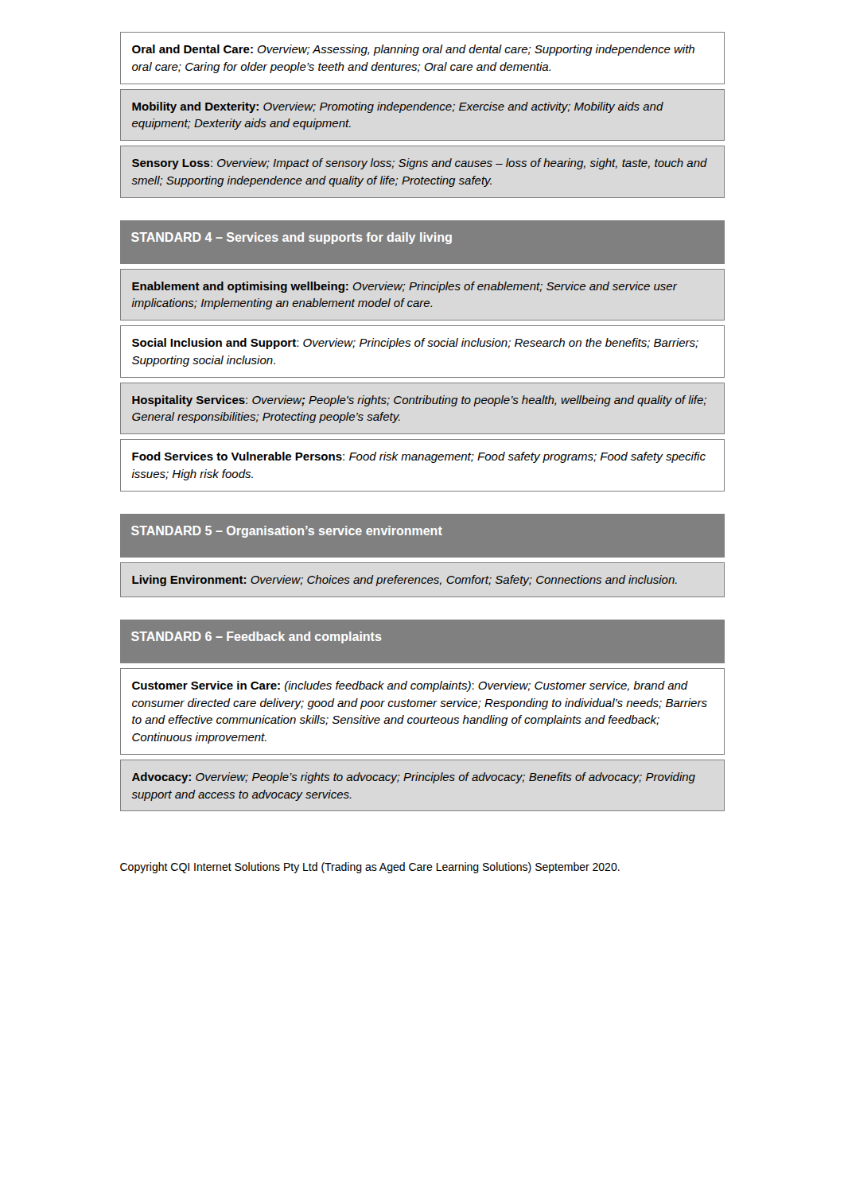Oral and Dental Care: Overview; Assessing, planning oral and dental care; Supporting independence with oral care; Caring for older people’s teeth and dentures; Oral care and dementia.
Mobility and Dexterity: Overview; Promoting independence; Exercise and activity; Mobility aids and equipment; Dexterity aids and equipment.
Sensory Loss: Overview; Impact of sensory loss; Signs and causes – loss of hearing, sight, taste, touch and smell; Supporting independence and quality of life; Protecting safety.
STANDARD 4 – Services and supports for daily living
Enablement and optimising wellbeing: Overview; Principles of enablement; Service and service user implications; Implementing an enablement model of care.
Social Inclusion and Support: Overview; Principles of social inclusion; Research on the benefits; Barriers; Supporting social inclusion.
Hospitality Services: Overview; People's rights; Contributing to people’s health, wellbeing and quality of life; General responsibilities; Protecting people’s safety.
Food Services to Vulnerable Persons: Food risk management; Food safety programs; Food safety specific issues; High risk foods.
STANDARD 5 – Organisation’s service environment
Living Environment: Overview; Choices and preferences, Comfort; Safety; Connections and inclusion.
STANDARD 6 – Feedback and complaints
Customer Service in Care: (includes feedback and complaints): Overview; Customer service, brand and consumer directed care delivery; good and poor customer service; Responding to individual’s needs; Barriers to and effective communication skills; Sensitive and courteous handling of complaints and feedback; Continuous improvement.
Advocacy: Overview; People’s rights to advocacy; Principles of advocacy; Benefits of advocacy; Providing support and access to advocacy services.
Copyright CQI Internet Solutions Pty Ltd (Trading as Aged Care Learning Solutions) September 2020.